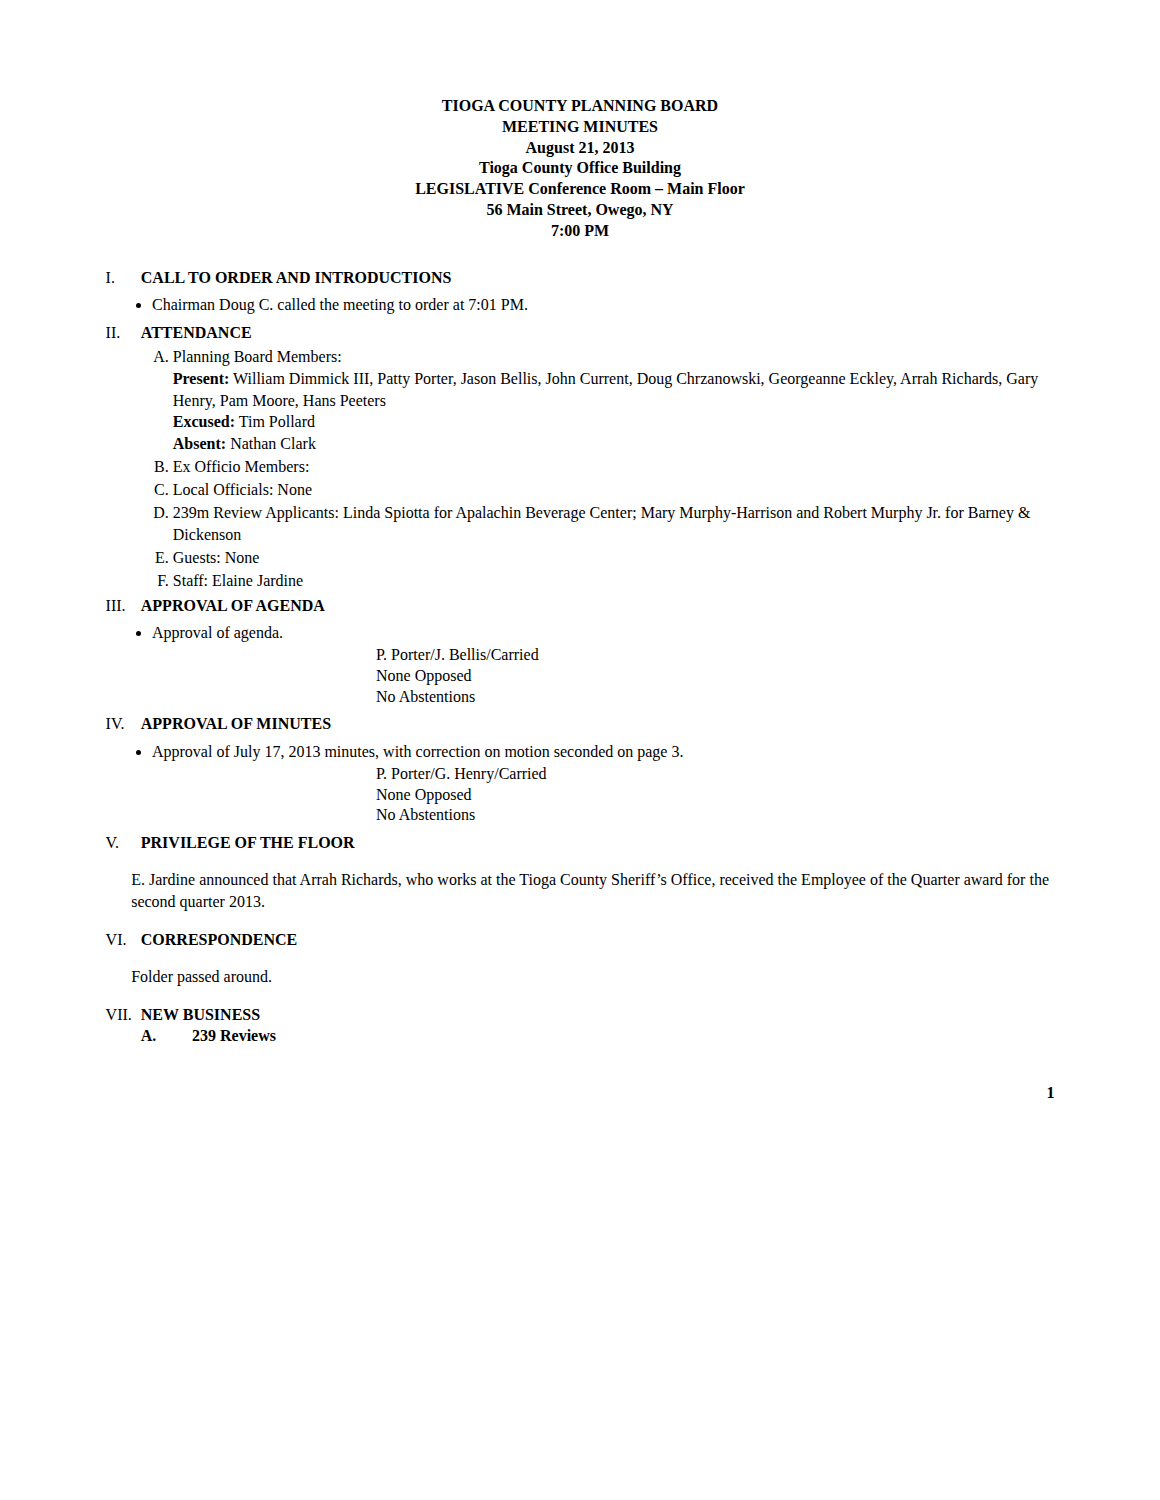TIOGA COUNTY PLANNING BOARD
MEETING MINUTES
August 21, 2013
Tioga County Office Building
LEGISLATIVE Conference Room – Main Floor
56 Main Street, Owego, NY
7:00 PM
I. Call to Order and Introductions
Chairman Doug C. called the meeting to order at 7:01 PM.
II. Attendance
Planning Board Members:
Present: William Dimmick III, Patty Porter, Jason Bellis, John Current, Doug Chrzanowski, Georgeanne Eckley, Arrah Richards, Gary Henry, Pam Moore, Hans Peeters
Excused: Tim Pollard
Absent: Nathan Clark
Ex Officio Members:
Local Officials: None
239m Review Applicants: Linda Spiotta for Apalachin Beverage Center; Mary Murphy-Harrison and Robert Murphy Jr. for Barney & Dickenson
Guests: None
Staff: Elaine Jardine
III. Approval of Agenda
Approval of agenda.
P. Porter/J. Bellis/Carried
None Opposed
No Abstentions
IV. Approval of Minutes
Approval of July 17, 2013 minutes, with correction on motion seconded on page 3.
P. Porter/G. Henry/Carried
None Opposed
No Abstentions
V. Privilege of the Floor
E. Jardine announced that Arrah Richards, who works at the Tioga County Sheriff’s Office, received the Employee of the Quarter award for the second quarter 2013.
VI. Correspondence
Folder passed around.
VII. New Business
A. 239 Reviews
1